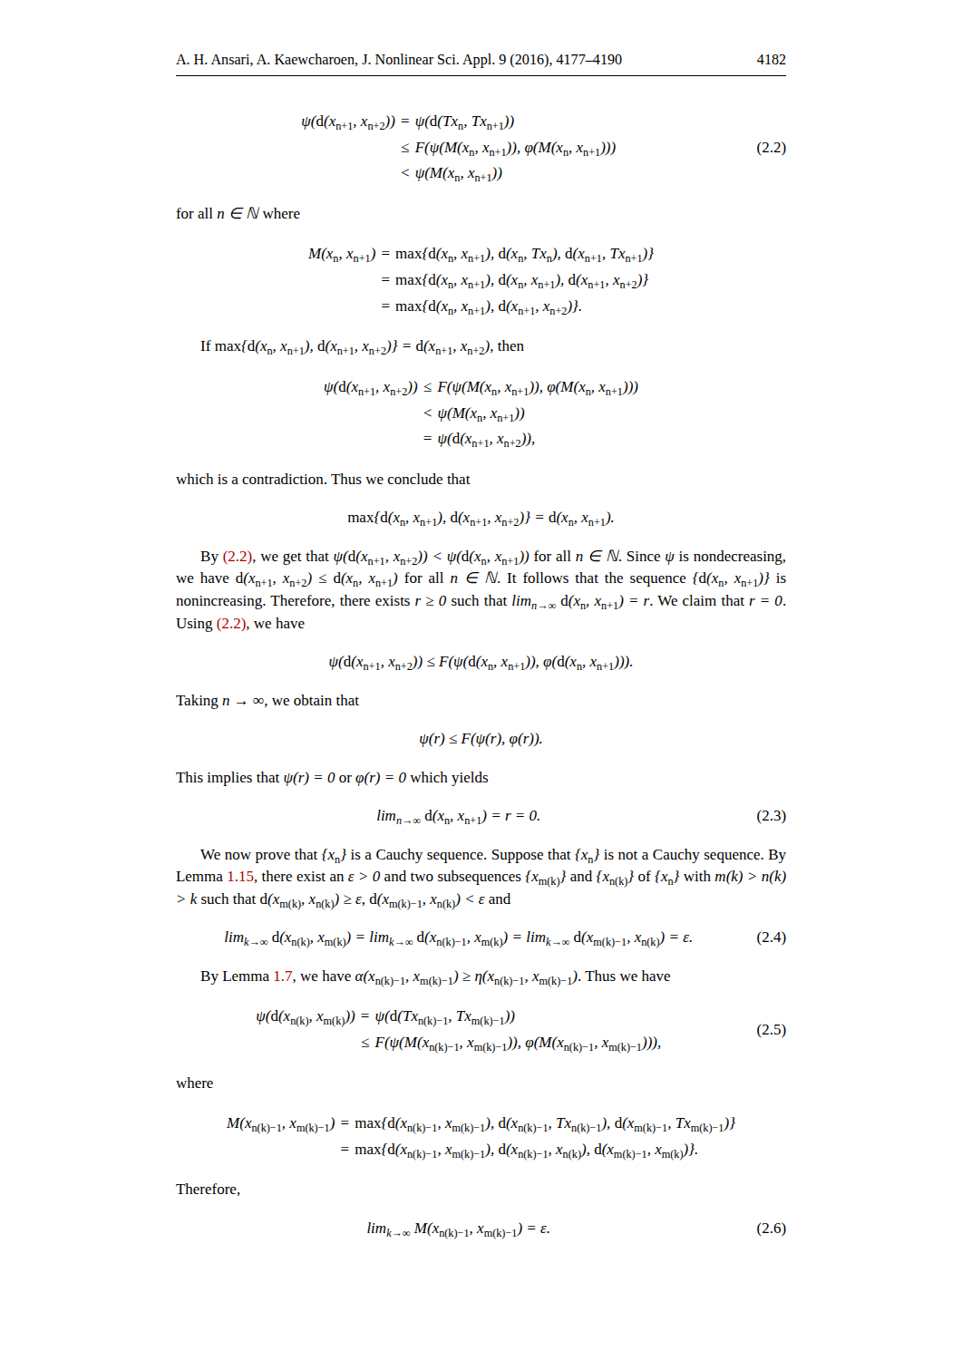A. H. Ansari, A. Kaewcharoen, J. Nonlinear Sci. Appl. 9 (2016), 4177–4190 4182
| ψ( d ( x n+1 , x n+2 )) | = | ψ( d ( T x n , T x n+1 )) |
| | ≤ | F (ψ( M ( x n , x n+1 )), φ( M ( x n , x n+1 ))) |
| | < | ψ( M ( x n , x n+1 )) |
(2.2)
for all n ∈ ℕ where
| M ( x n , x n+1 ) | = | max { d ( x n , x n+1 ), d ( x n , T x n ), d ( x n+1 , T x n+1 )} |
| | = | max { d ( x n , x n+1 ), d ( x n , x n+1 ), d ( x n+1 , x n+2 )} |
| | = | max { d ( x n , x n+1 ), d ( x n+1 , x n+2 )}. |
If max{d(xn, xn+1), d(xn+1, xn+2)} = d(xn+1, xn+2), then
| ψ( d ( x n+1 , x n+2 )) | ≤ | F (ψ( M ( x n , x n+1 )), φ( M ( x n , x n+1 ))) |
| | < | ψ( M ( x n , x n+1 )) |
| | = | ψ( d ( x n+1 , x n+2 )), |
which is a contradiction. Thus we conclude that
max{d(xn, xn+1), d(xn+1, xn+2)} = d(xn, xn+1).
By (2.2), we get that ψ(d(xn+1, xn+2)) < ψ(d(xn, xn+1)) for all n ∈ ℕ. Since ψ is nondecreasing, we have d(xn+1, xn+2) ≤ d(xn, xn+1) for all n ∈ ℕ. It follows that the sequence {d(xn, xn+1)} is nonincreasing. Therefore, there exists r ≥ 0 such that limn→∞ d(xn, xn+1) = r. We claim that r = 0. Using (2.2), we have
ψ(d(xn+1, xn+2)) ≤ F(ψ(d(xn, xn+1)), φ(d(xn, xn+1))).
Taking n → ∞, we obtain that
ψ(r) ≤ F(ψ(r), φ(r)).
This implies that ψ(r) = 0 or φ(r) = 0 which yields
limn→∞ d(xn, xn+1) = r = 0.
(2.3)
We now prove that {xn} is a Cauchy sequence. Suppose that {xn} is not a Cauchy sequence. By Lemma 1.15, there exist an ε > 0 and two subsequences {xm(k)} and {xn(k)} of {xn} with m(k) > n(k) > k such that d(xm(k), xn(k)) ≥ ε, d(xm(k)−1, xn(k)) < ε and
limk→∞ d(xn(k), xm(k)) = limk→∞ d(xn(k)−1, xm(k)) = limk→∞ d(xm(k)−1, xn(k)) = ε.
(2.4)
By Lemma 1.7, we have α(xn(k)−1, xm(k)−1) ≥ η(xn(k)−1, xm(k)−1). Thus we have
| ψ( d ( x n(k) , x m(k) )) | = | ψ( d ( T x n(k)−1 , T x m(k)−1 )) |
| | ≤ | F (ψ( M ( x n(k)−1 , x m(k)−1 )), φ( M ( x n(k)−1 , x m(k)−1 ))), |
(2.5)
where
| M ( x n(k)−1 , x m(k)−1 ) | = | max { d ( x n(k)−1 , x m(k)−1 ), d ( x n(k)−1 , T x n(k)−1 ), d ( x m(k)−1 , T x m(k)−1 )} |
| | = | max { d ( x n(k)−1 , x m(k)−1 ), d ( x n(k)−1 , x n(k) ), d ( x m(k)−1 , x m(k) )}. |
Therefore,
limk→∞ M(xn(k)−1, xm(k)−1) = ε.
(2.6)